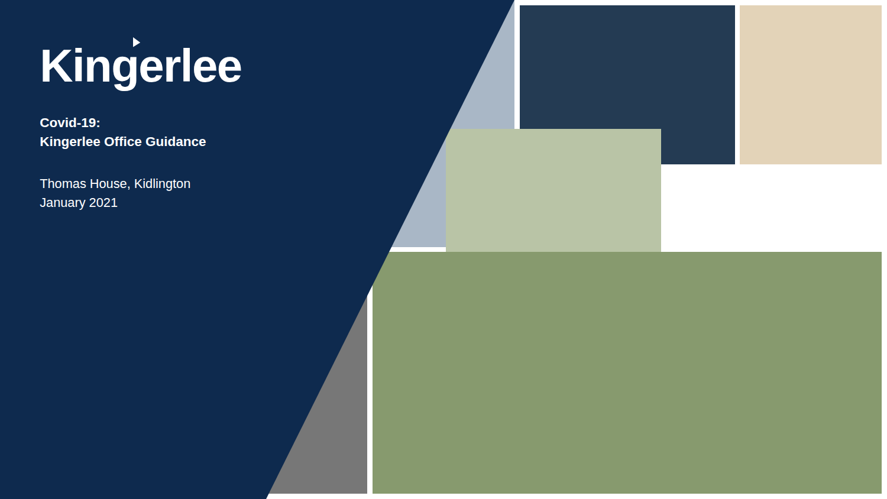K ingerlee
Covid-19:
Kingerlee Office Guidance
Thomas House, Kidlington
January 2021